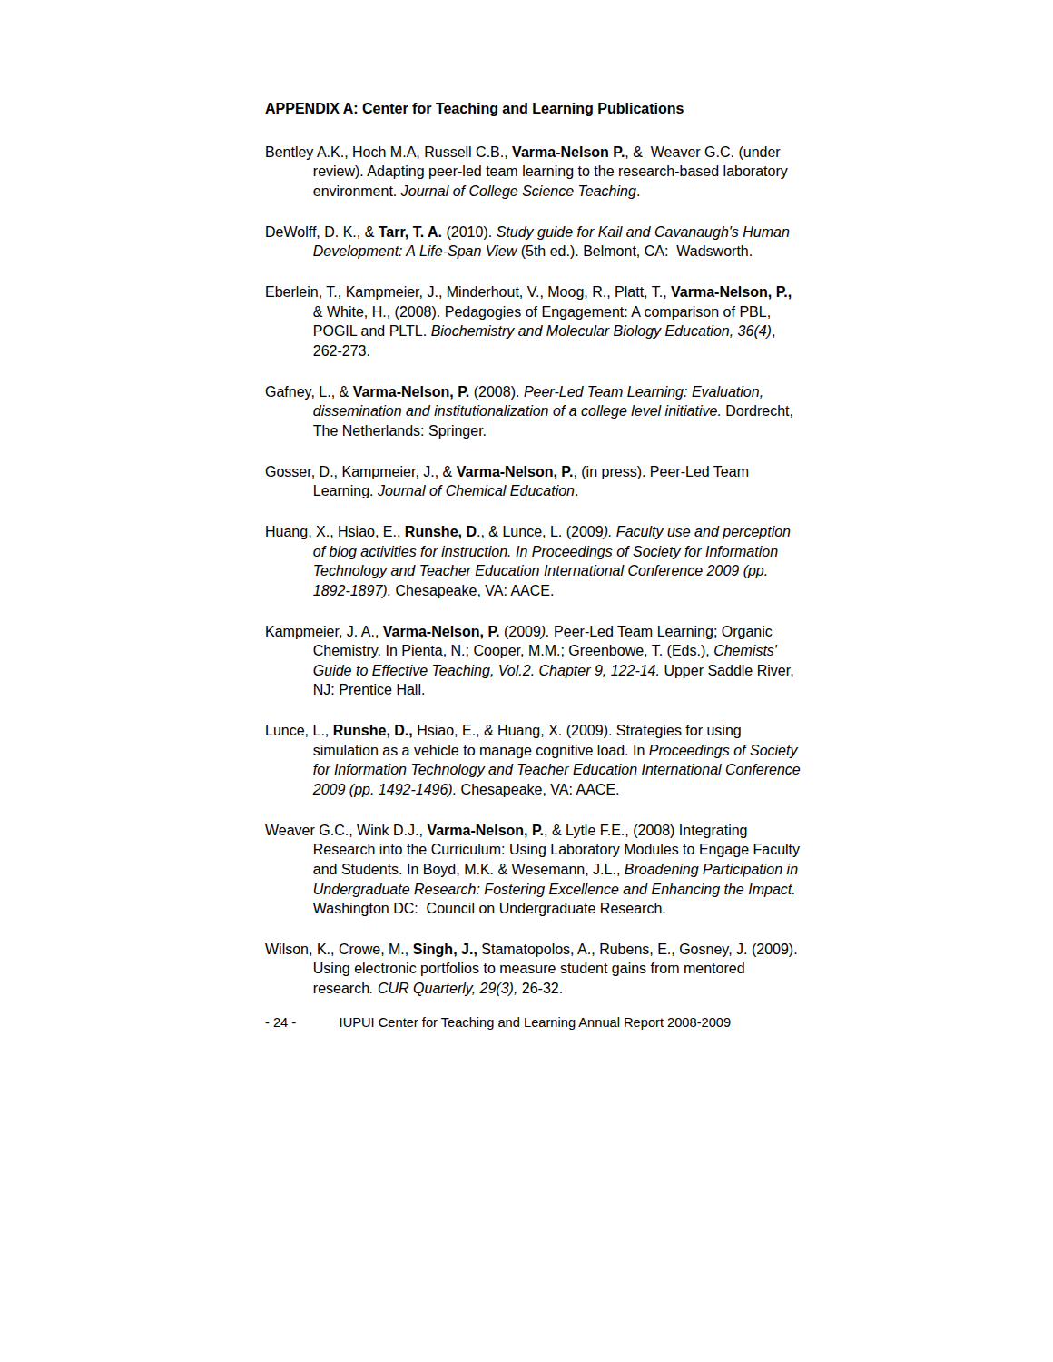APPENDIX A: Center for Teaching and Learning Publications
Bentley A.K., Hoch M.A, Russell C.B., Varma-Nelson P., & Weaver G.C. (under review). Adapting peer-led team learning to the research-based laboratory environment. Journal of College Science Teaching.
DeWolff, D. K., & Tarr, T. A. (2010). Study guide for Kail and Cavanaugh's Human Development: A Life-Span View (5th ed.). Belmont, CA: Wadsworth.
Eberlein, T., Kampmeier, J., Minderhout, V., Moog, R., Platt, T., Varma-Nelson, P., & White, H., (2008). Pedagogies of Engagement: A comparison of PBL, POGIL and PLTL. Biochemistry and Molecular Biology Education, 36(4), 262-273.
Gafney, L., & Varma-Nelson, P. (2008). Peer-Led Team Learning: Evaluation, dissemination and institutionalization of a college level initiative. Dordrecht, The Netherlands: Springer.
Gosser, D., Kampmeier, J., & Varma-Nelson, P., (in press). Peer-Led Team Learning. Journal of Chemical Education.
Huang, X., Hsiao, E., Runshe, D., & Lunce, L. (2009). Faculty use and perception of blog activities for instruction. In Proceedings of Society for Information Technology and Teacher Education International Conference 2009 (pp. 1892-1897). Chesapeake, VA: AACE.
Kampmeier, J. A., Varma-Nelson, P. (2009). Peer-Led Team Learning; Organic Chemistry. In Pienta, N.; Cooper, M.M.; Greenbowe, T. (Eds.), Chemists' Guide to Effective Teaching, Vol.2. Chapter 9, 122-14. Upper Saddle River, NJ: Prentice Hall.
Lunce, L., Runshe, D., Hsiao, E., & Huang, X. (2009). Strategies for using simulation as a vehicle to manage cognitive load. In Proceedings of Society for Information Technology and Teacher Education International Conference 2009 (pp. 1492-1496). Chesapeake, VA: AACE.
Weaver G.C., Wink D.J., Varma-Nelson, P., & Lytle F.E., (2008) Integrating Research into the Curriculum: Using Laboratory Modules to Engage Faculty and Students. In Boyd, M.K. & Wesemann, J.L., Broadening Participation in Undergraduate Research: Fostering Excellence and Enhancing the Impact. Washington DC: Council on Undergraduate Research.
Wilson, K., Crowe, M., Singh, J., Stamatopolos, A., Rubens, E., Gosney, J. (2009). Using electronic portfolios to measure student gains from mentored research. CUR Quarterly, 29(3), 26-32.
- 24 -IUPUI Center for Teaching and Learning Annual Report 2008-2009